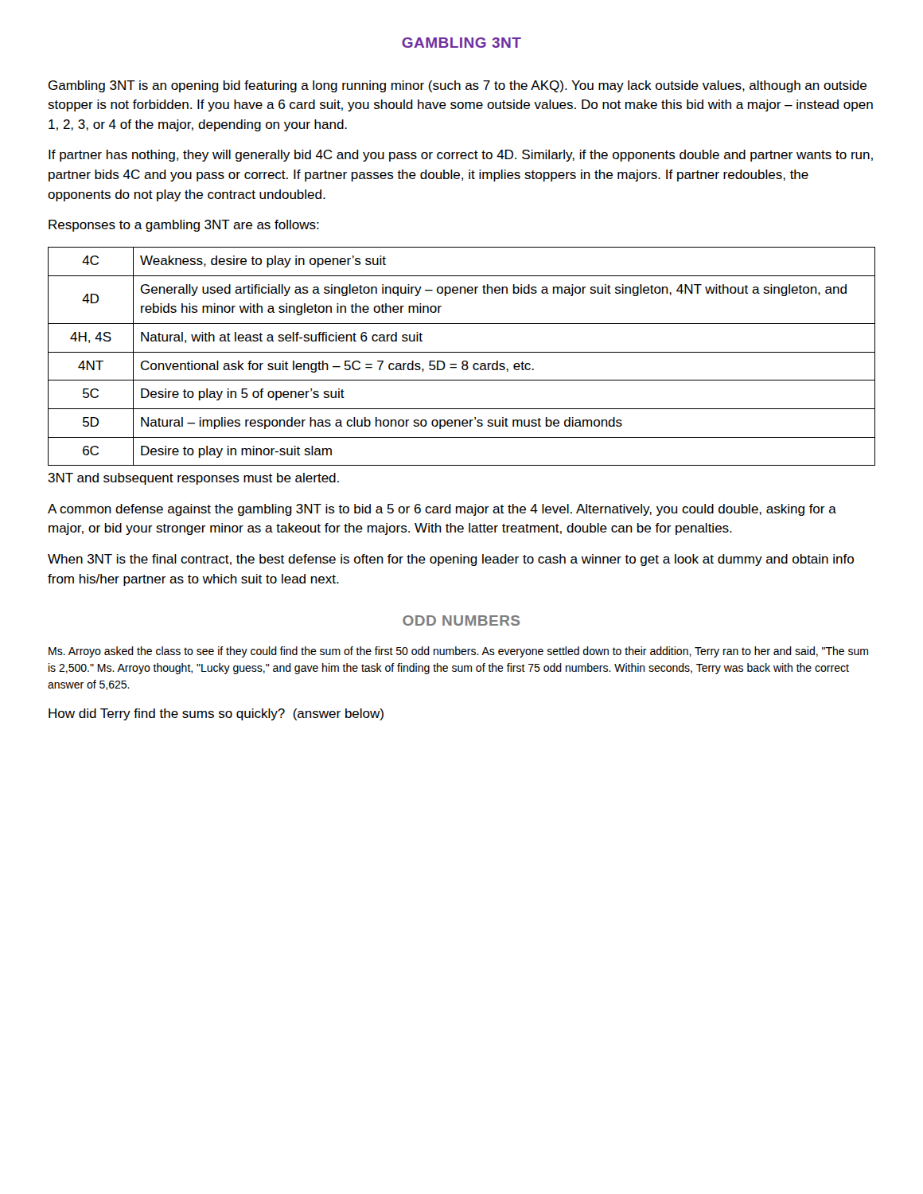GAMBLING 3NT
Gambling 3NT is an opening bid featuring a long running minor (such as 7 to the AKQ). You may lack outside values, although an outside stopper is not forbidden. If you have a 6 card suit, you should have some outside values. Do not make this bid with a major – instead open 1, 2, 3, or 4 of the major, depending on your hand.
If partner has nothing, they will generally bid 4C and you pass or correct to 4D. Similarly, if the opponents double and partner wants to run, partner bids 4C and you pass or correct. If partner passes the double, it implies stoppers in the majors. If partner redoubles, the opponents do not play the contract undoubled.
Responses to a gambling 3NT are as follows:
| 4C | Weakness, desire to play in opener’s suit |
| 4D | Generally used artificially as a singleton inquiry – opener then bids a major suit singleton, 4NT without a singleton, and rebids his minor with a singleton in the other minor |
| 4H, 4S | Natural, with at least a self-sufficient 6 card suit |
| 4NT | Conventional ask for suit length – 5C = 7 cards, 5D = 8 cards, etc. |
| 5C | Desire to play in 5 of opener’s suit |
| 5D | Natural – implies responder has a club honor so opener’s suit must be diamonds |
| 6C | Desire to play in minor-suit slam |
3NT and subsequent responses must be alerted.
A common defense against the gambling 3NT is to bid a 5 or 6 card major at the 4 level. Alternatively, you could double, asking for a major, or bid your stronger minor as a takeout for the majors. With the latter treatment, double can be for penalties.
When 3NT is the final contract, the best defense is often for the opening leader to cash a winner to get a look at dummy and obtain info from his/her partner as to which suit to lead next.
ODD NUMBERS
Ms. Arroyo asked the class to see if they could find the sum of the first 50 odd numbers. As everyone settled down to their addition, Terry ran to her and said, "The sum is 2,500." Ms. Arroyo thought, "Lucky guess," and gave him the task of finding the sum of the first 75 odd numbers. Within seconds, Terry was back with the correct answer of 5,625.
How did Terry find the sums so quickly? (answer below)